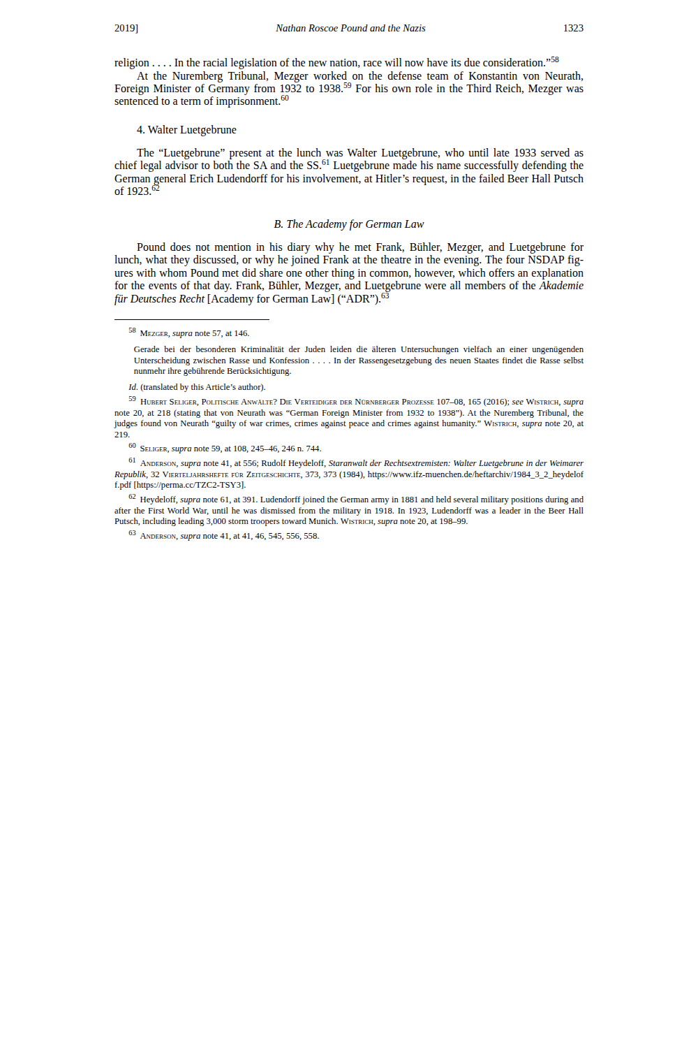2019] Nathan Roscoe Pound and the Nazis 1323
religion . . . . In the racial legislation of the new nation, race will now have its due consideration.”58
At the Nuremberg Tribunal, Mezger worked on the defense team of Konstantin von Neurath, Foreign Minister of Germany from 1932 to 1938.59 For his own role in the Third Reich, Mezger was sentenced to a term of imprisonment.60
4. Walter Luetgebrune
The “Luetgebrune” present at the lunch was Walter Luetgebrune, who until late 1933 served as chief legal advisor to both the SA and the SS.61 Luetgebrune made his name successfully defending the German general Erich Ludendorff for his involvement, at Hitler’s request, in the failed Beer Hall Putsch of 1923.62
B. The Academy for German Law
Pound does not mention in his diary why he met Frank, Bühler, Mezger, and Luetgebrune for lunch, what they discussed, or why he joined Frank at the theatre in the evening. The four NSDAP figures with whom Pound met did share one other thing in common, however, which offers an explanation for the events of that day. Frank, Bühler, Mezger, and Luetgebrune were all members of the Akademie für Deutsches Recht [Academy for German Law] (“ADR”).63
58 Mezger, supra note 57, at 146.
Gerade bei der besonderen Kriminalität der Juden leiden die älteren Untersuchungen vielfach an einer ungenügenden Unterscheidung zwischen Rasse und Konfession . . . . In der Rassengesetzgebung des neuen Staates findet die Rasse selbst nunmehr ihre gebührende Berücksichtigung.
Id. (translated by this Article’s author).
59 Hubert Seliger, Politische Anwälte? Die Verteidiger der Nürnberger Prozesse 107–08, 165 (2016); see Wistrich, supra note 20, at 218 (stating that von Neurath was “German Foreign Minister from 1932 to 1938”). At the Nuremberg Tribunal, the judges found von Neurath “guilty of war crimes, crimes against peace and crimes against humanity.” Wistrich, supra note 20, at 219.
60 Seliger, supra note 59, at 108, 245–46, 246 n. 744.
61 Anderson, supra note 41, at 556; Rudolf Heydeloff, Staranwalt der Rechtsextremisten: Walter Luetgebrune in der Weimarer Republik, 32 Vierteljahrshefte für Zeitgeschichte, 373, 373 (1984), https://www.ifz-muenchen.de/heftarchiv/1984_3_2_heydeloff.pdf [https://perma.cc/TZC2-TSY3].
62 Heydeloff, supra note 61, at 391. Ludendorff joined the German army in 1881 and held several military positions during and after the First World War, until he was dismissed from the military in 1918. In 1923, Ludendorff was a leader in the Beer Hall Putsch, including leading 3,000 storm troopers toward Munich. Wistrich, supra note 20, at 198–99.
63 Anderson, supra note 41, at 41, 46, 545, 556, 558.